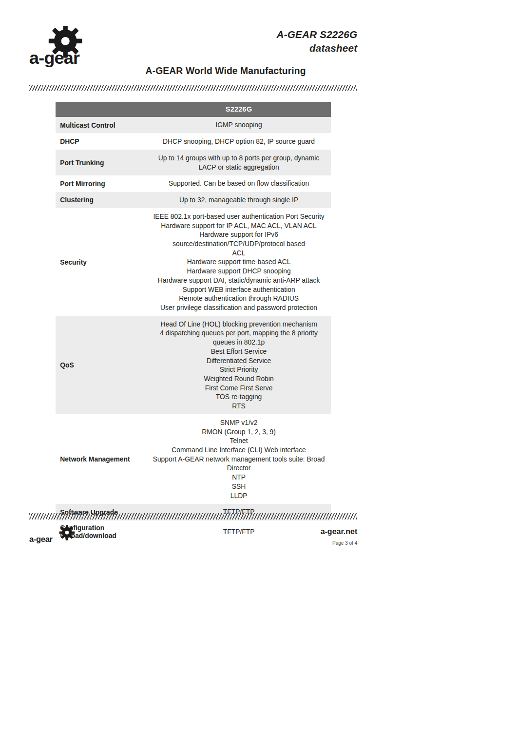a-gear
A-GEAR S2226G
datasheet
A-GEAR World Wide Manufacturing
| | S2226G |
| --- | --- |
| Multicast Control | IGMP snooping |
| DHCP | DHCP snooping, DHCP option 82, IP source guard |
| Port Trunking | Up to 14 groups with up to 8 ports per group, dynamic LACP or static aggregation |
| Port Mirroring | Supported. Can be based on flow classification |
| Clustering | Up to 32, manageable through single IP |
| Security | IEEE 802.1x port-based user authentication Port Security Hardware support for IP ACL, MAC ACL, VLAN ACL Hardware support for IPv6 source/destination/TCP/UDP/protocol based ACL Hardware support time-based ACL Hardware support DHCP snooping Hardware support DAI, static/dynamic anti-ARP attack Support WEB interface authentication Remote authentication through RADIUS User privilege classification and password protection |
| QoS | Head Of Line (HOL) blocking prevention mechanism 4 dispatching queues per port, mapping the 8 priority queues in 802.1p Best Effort Service Differentiated Service Strict Priority Weighted Round Robin First Come First Serve TOS re-tagging RTS |
| Network Management | SNMP v1/v2 RMON (Group 1, 2, 3, 9) Telnet Command Line Interface (CLI) Web interface Support A-GEAR network management tools suite: Broad Director NTP SSH LLDP |
| Software Upgrade | TFTP/FTP |
| Configuration Upload/download | TFTP/FTP |
a-gear
a-gear.net
Page 3 of 4